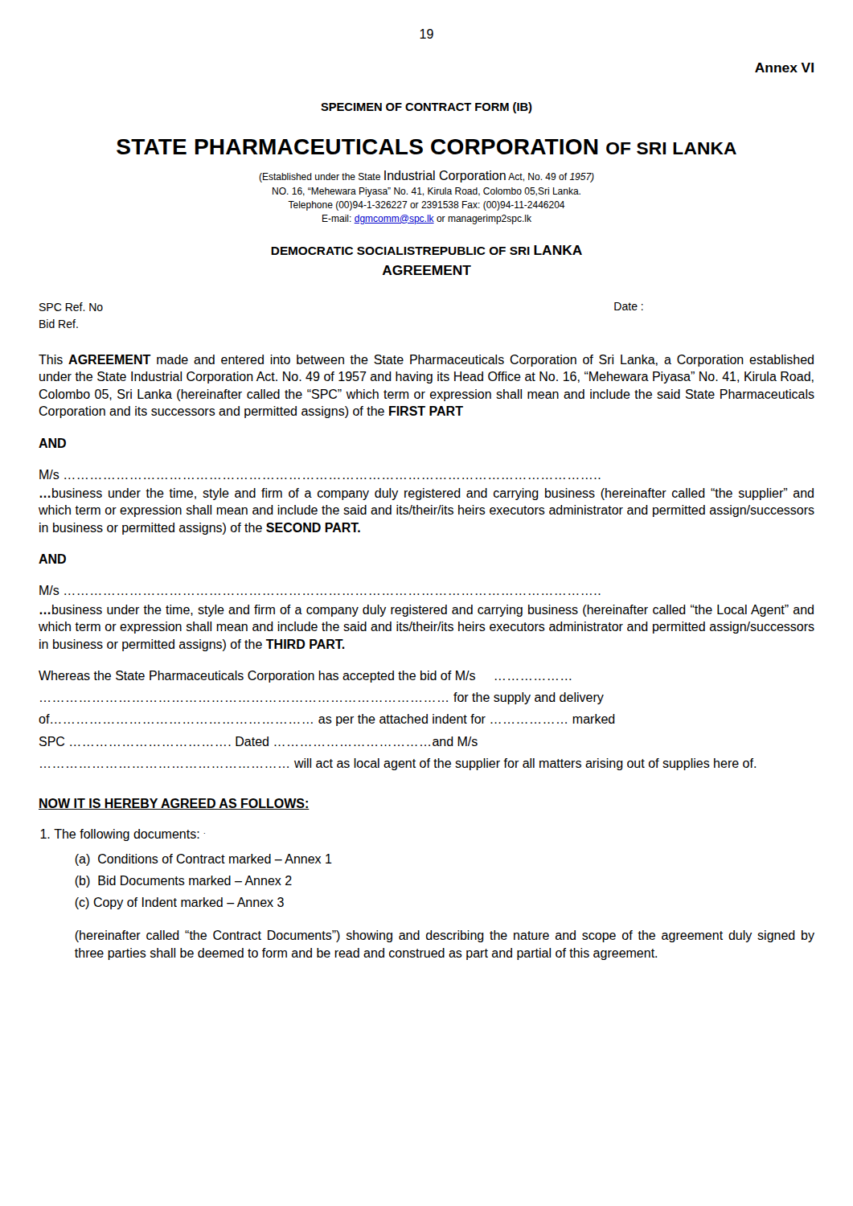19
Annex VI
SPECIMEN OF CONTRACT FORM (IB)
STATE PHARMACEUTICALS CORPORATION OF SRI LANKA
(Established under the State Industrial Corporation Act, No. 49 of 1957)
NO. 16, “Mehewara Piyasa” No. 41, Kirula Road, Colombo 05,Sri Lanka.
Telephone (00)94-1-326227 or 2391538 Fax: (00)94-11-2446204
E-mail: dgmcomm@spc.lk or managerimp2spc.lk
DEMOCRATIC SOCIALISTREPUBLIC OF SRI LANKA
AGREEMENT
SPC Ref. No
Bid Ref.
Date :
This AGREEMENT made and entered into between the State Pharmaceuticals Corporation of Sri Lanka, a Corporation established under the State Industrial Corporation Act. No. 49 of 1957 and having its Head Office at No. 16, “Mehewara Piyasa” No. 41, Kirula Road, Colombo 05, Sri Lanka (hereinafter called the “SPC” which term or expression shall mean and include the said State Pharmaceuticals Corporation and its successors and permitted assigns) of the FIRST PART
AND
M/s …………………………………………………………………………………………………………..
…business under the time, style and firm of a company duly registered and carrying business (hereinafter called “the supplier” and which term or expression shall mean and include the said and its/their/its heirs executors administrator and permitted assign/successors in business or permitted assigns) of the SECOND PART.
AND
M/s …………………………………………………………………………………………………………..
…business under the time, style and firm of a company duly registered and carrying business (hereinafter called “the Local Agent” and which term or expression shall mean and include the said and its/their/its heirs executors administrator and permitted assign/successors in business or permitted assigns) of the THIRD PART.
Whereas the State Pharmaceuticals Corporation has accepted the bid of M/s ………………
………………………………………………………………………………… for the supply and delivery
of…………………………………………………… as per the attached indent for ……………… marked
SPC ………………………………. Dated ………………………………and M/s
………………………………………………… will act as local agent of the supplier for all matters arising out of supplies here of.
NOW IT IS HEREBY AGREED AS FOLLOWS:
The following documents: .
(a) Conditions of Contract marked – Annex 1
(b) Bid Documents marked – Annex 2
(c) Copy of Indent marked – Annex 3
(hereinafter called “the Contract Documents”) showing and describing the nature and scope of the agreement duly signed by three parties shall be deemed to form and be read and construed as part and partial of this agreement.